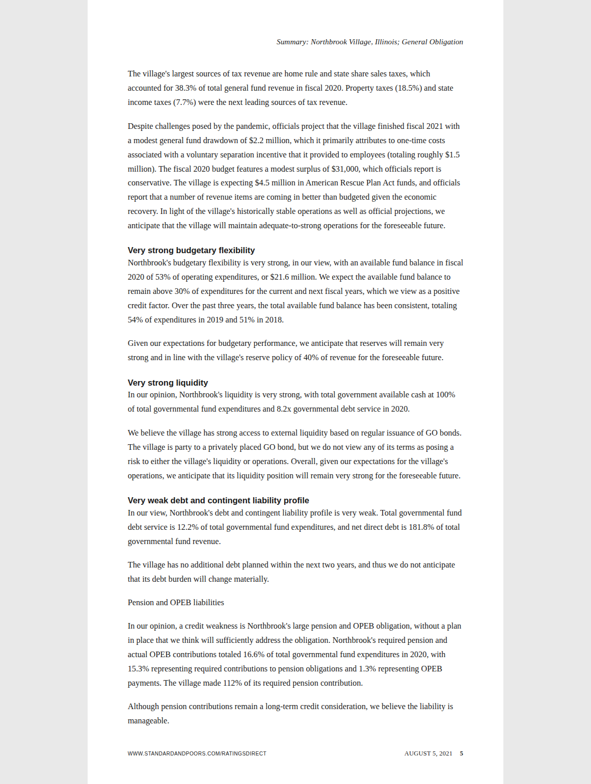Summary: Northbrook Village, Illinois; General Obligation
The village's largest sources of tax revenue are home rule and state share sales taxes, which accounted for 38.3% of total general fund revenue in fiscal 2020. Property taxes (18.5%) and state income taxes (7.7%) were the next leading sources of tax revenue.
Despite challenges posed by the pandemic, officials project that the village finished fiscal 2021 with a modest general fund drawdown of $2.2 million, which it primarily attributes to one-time costs associated with a voluntary separation incentive that it provided to employees (totaling roughly $1.5 million). The fiscal 2020 budget features a modest surplus of $31,000, which officials report is conservative. The village is expecting $4.5 million in American Rescue Plan Act funds, and officials report that a number of revenue items are coming in better than budgeted given the economic recovery. In light of the village's historically stable operations as well as official projections, we anticipate that the village will maintain adequate-to-strong operations for the foreseeable future.
Very strong budgetary flexibility
Northbrook's budgetary flexibility is very strong, in our view, with an available fund balance in fiscal 2020 of 53% of operating expenditures, or $21.6 million. We expect the available fund balance to remain above 30% of expenditures for the current and next fiscal years, which we view as a positive credit factor. Over the past three years, the total available fund balance has been consistent, totaling 54% of expenditures in 2019 and 51% in 2018.
Given our expectations for budgetary performance, we anticipate that reserves will remain very strong and in line with the village's reserve policy of 40% of revenue for the foreseeable future.
Very strong liquidity
In our opinion, Northbrook's liquidity is very strong, with total government available cash at 100% of total governmental fund expenditures and 8.2x governmental debt service in 2020.
We believe the village has strong access to external liquidity based on regular issuance of GO bonds. The village is party to a privately placed GO bond, but we do not view any of its terms as posing a risk to either the village's liquidity or operations. Overall, given our expectations for the village's operations, we anticipate that its liquidity position will remain very strong for the foreseeable future.
Very weak debt and contingent liability profile
In our view, Northbrook's debt and contingent liability profile is very weak. Total governmental fund debt service is 12.2% of total governmental fund expenditures, and net direct debt is 181.8% of total governmental fund revenue.
The village has no additional debt planned within the next two years, and thus we do not anticipate that its debt burden will change materially.
Pension and OPEB liabilities
In our opinion, a credit weakness is Northbrook's large pension and OPEB obligation, without a plan in place that we think will sufficiently address the obligation. Northbrook's required pension and actual OPEB contributions totaled 16.6% of total governmental fund expenditures in 2020, with 15.3% representing required contributions to pension obligations and 1.3% representing OPEB payments. The village made 112% of its required pension contribution.
Although pension contributions remain a long-term credit consideration, we believe the liability is manageable.
www.standardandpoors.com/ratingsdirect AUGUST 5, 20215